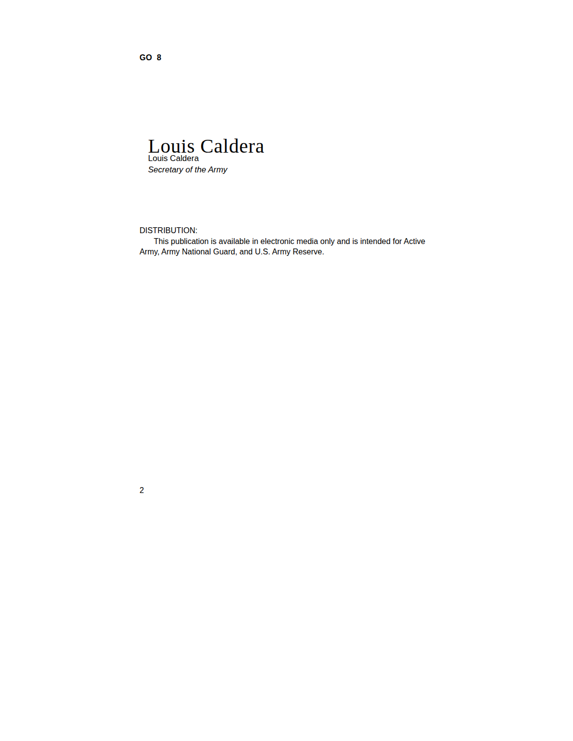GO 8
Louis Caldera
Louis Caldera
Secretary of the Army
DISTRIBUTION:
This publication is available in electronic media only and is intended for Active Army, Army National Guard, and U.S. Army Reserve.
2